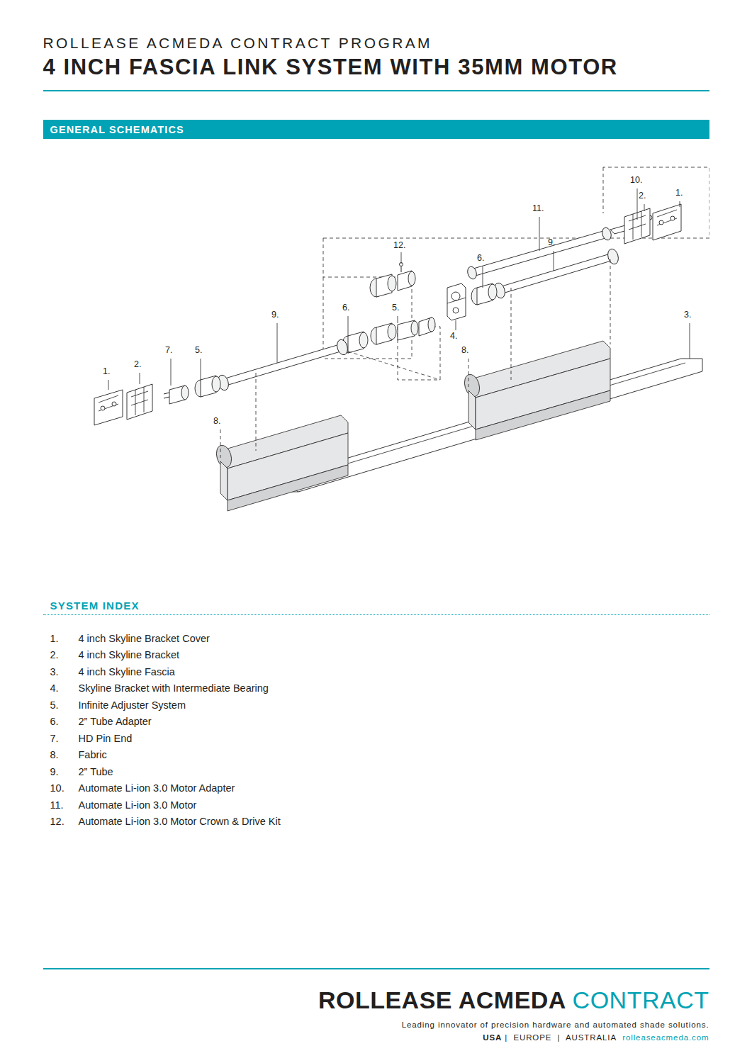Rollease Acmeda Contract Program
4 Inch Fascia Link System with 35mm Motor
General Schematics
10. 11. 12. 1. 2. 9. 6. 4. 5. 6. 9. 5. 7. 2. 1. 3. 8. 8.
System Index
4 inch Skyline Bracket Cover
4 inch Skyline Bracket
4 inch Skyline Fascia
Skyline Bracket with Intermediate Bearing
Infinite Adjuster System
2” Tube Adapter
HD Pin End
Fabric
2” Tube
Automate Li-ion 3.0 Motor Adapter
Automate Li-ion 3.0 Motor
Automate Li-ion 3.0 Motor Crown & Drive Kit
ROLLEASE ACMEDA CONTRACT
Leading innovator of precision hardware and automated shade solutions.
USA | EUROPE | AUSTRALIA rolleaseacmeda.com